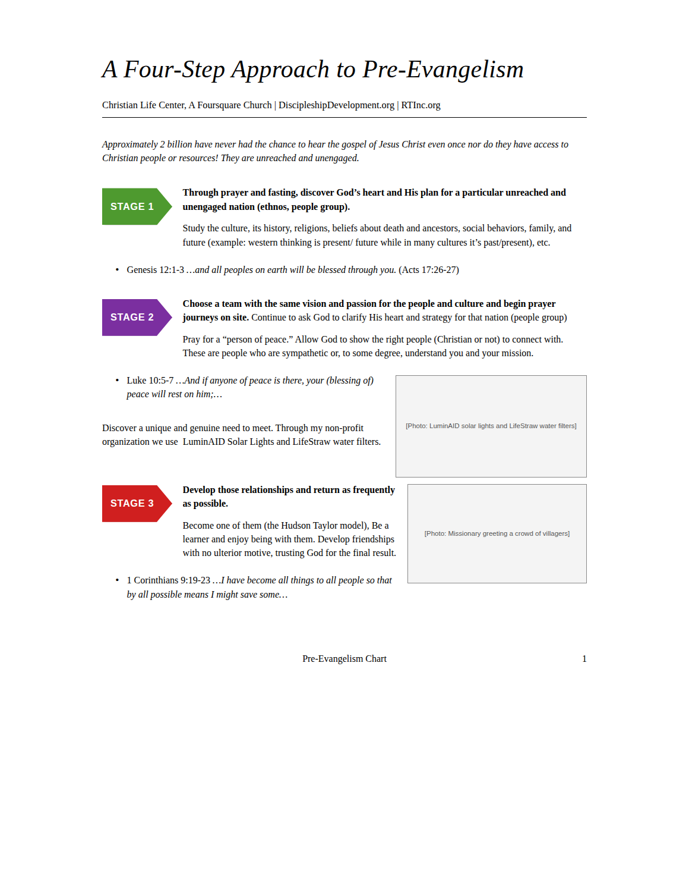A Four-Step Approach to Pre-Evangelism
Christian Life Center, A Foursquare Church | DiscipleshipDevelopment.org | RTInc.org
Approximately 2 billion have never had the chance to hear the gospel of Jesus Christ even once nor do they have access to Christian people or resources! They are unreached and unengaged.
STAGE 1
Through prayer and fasting, discover God’s heart and His plan for a particular unreached and unengaged nation (ethnos, people group).
Study the culture, its history, religions, beliefs about death and ancestors, social behaviors, family, and future (example: western thinking is present/ future while in many cultures it’s past/present), etc.
Genesis 12:1-3 …and all peoples on earth will be blessed through you. (Acts 17:26-27)
STAGE 2
Choose a team with the same vision and passion for the people and culture and begin prayer journeys on site. Continue to ask God to clarify His heart and strategy for that nation (people group)
Pray for a “person of peace.” Allow God to show the right people (Christian or not) to connect with. These are people who are sympathetic or, to some degree, understand you and your mission.
[Photo: LuminAID solar lights and LifeStraw water filters]
Luke 10:5-7 …And if anyone of peace is there, your (blessing of) peace will rest on him;…
Discover a unique and genuine need to meet. Through my non-profit organization we use LuminAID Solar Lights and LifeStraw water filters.
[Photo: Missionary greeting a crowd of villagers]
STAGE 3
Develop those relationships and return as frequently as possible.
Become one of them (the Hudson Taylor model), Be a learner and enjoy being with them. Develop friendships with no ulterior motive, trusting God for the final result.
1 Corinthians 9:19-23 …I have become all things to all people so that by all possible means I might save some…
Pre-Evangelism Chart 1